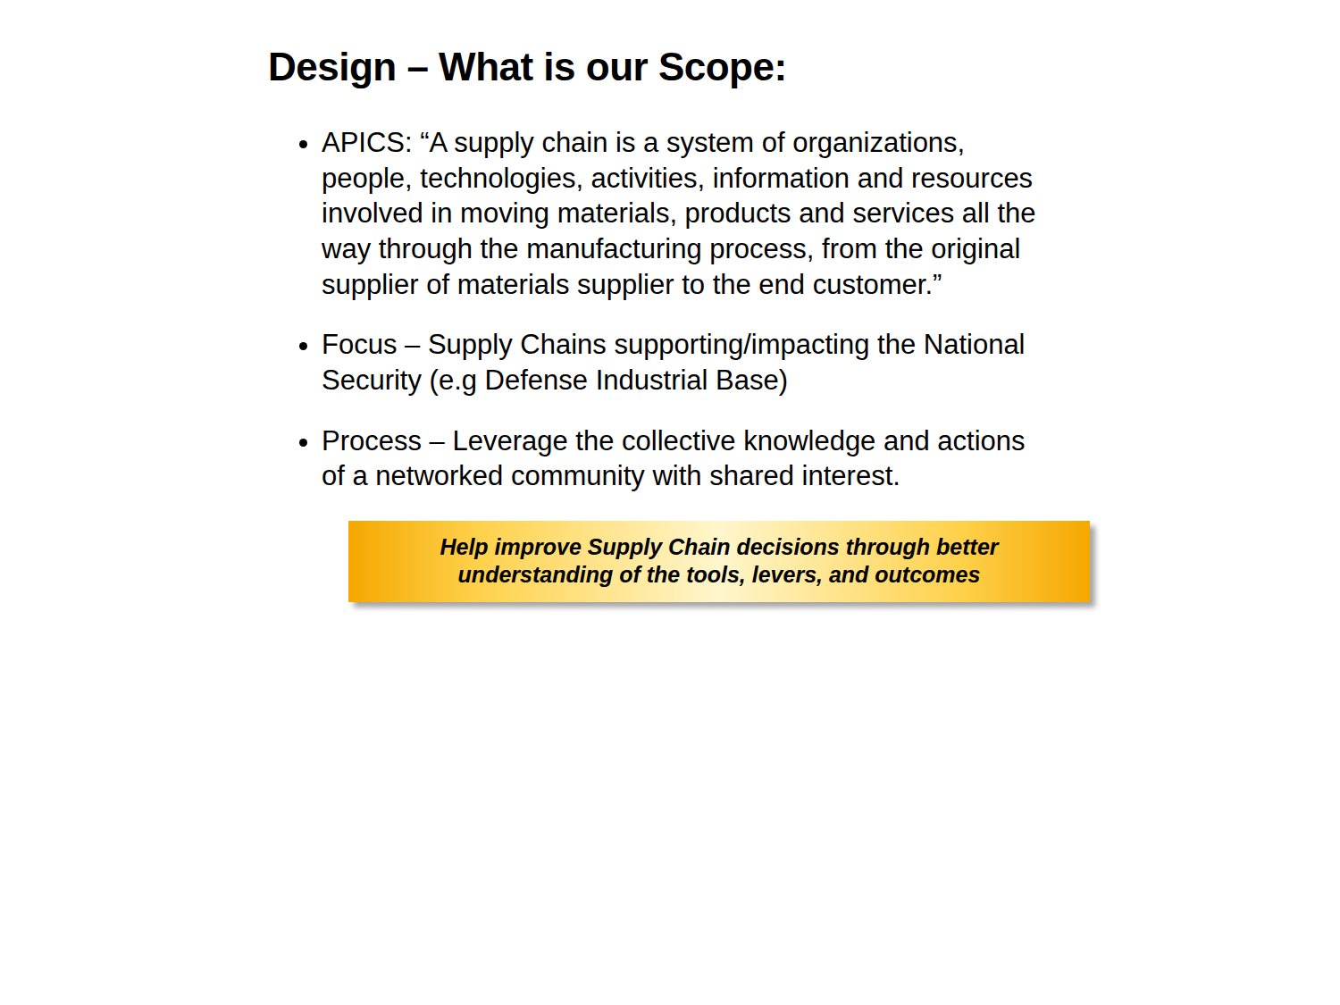Design – What is our Scope:
APICS: “A supply chain is a system of organizations, people, technologies, activities, information and resources involved in moving materials, products and services all the way through the manufacturing process, from the original supplier of materials supplier to the end customer.”
Focus – Supply Chains supporting/impacting the National Security (e.g Defense Industrial Base)
Process – Leverage the collective knowledge and actions of a networked community with shared interest.
Help improve Supply Chain decisions through better understanding of the tools, levers, and outcomes